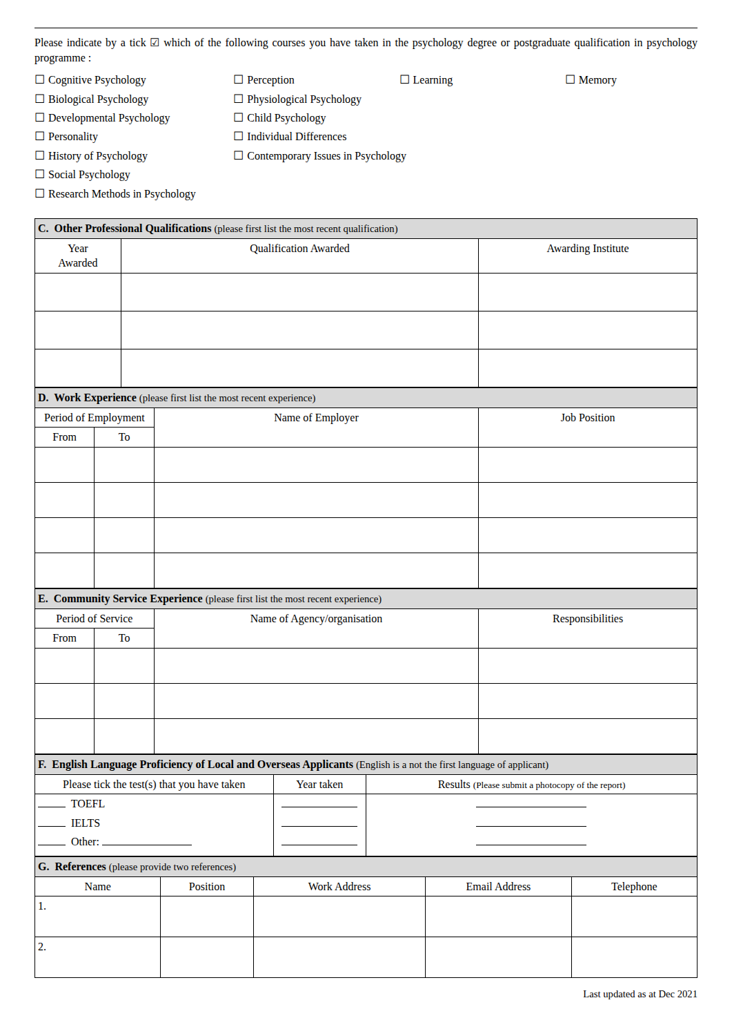Please indicate by a tick ☑ which of the following courses you have taken in the psychology degree or postgraduate qualification in psychology programme :
| Cognitive Psychology | Perception | Learning | Memory |
| Biological Psychology | Physiological Psychology |
| Developmental Psychology | Child Psychology |
| Personality | Individual Differences |
| History of Psychology | Contemporary Issues in Psychology |
| Social Psychology |
| Research Methods in Psychology |
| C. Other Professional Qualifications (please first list the most recent qualification) |
| Year Awarded | Qualification Awarded | Awarding Institute |
| D. Work Experience (please first list the most recent experience) |
| Period of Employment | Name of Employer | Job Position |
| From | To |
| E. Community Service Experience (please first list the most recent experience) |
| Period of Service | Name of Agency/organisation | Responsibilities |
| From | To |
| F. English Language Proficiency of Local and Overseas Applicants (English is a not the first language of applicant) |
| Please tick the test(s) that you have taken | Year taken | Results (Please submit a photocopy of the report) |
| TOEFL IELTS Other: | | |
| G. References (please provide two references) |
| Name | Position | Work Address | Email Address | Telephone |
| 1. | | | | |
| 2. | | | | |
Last updated as at Dec 2021